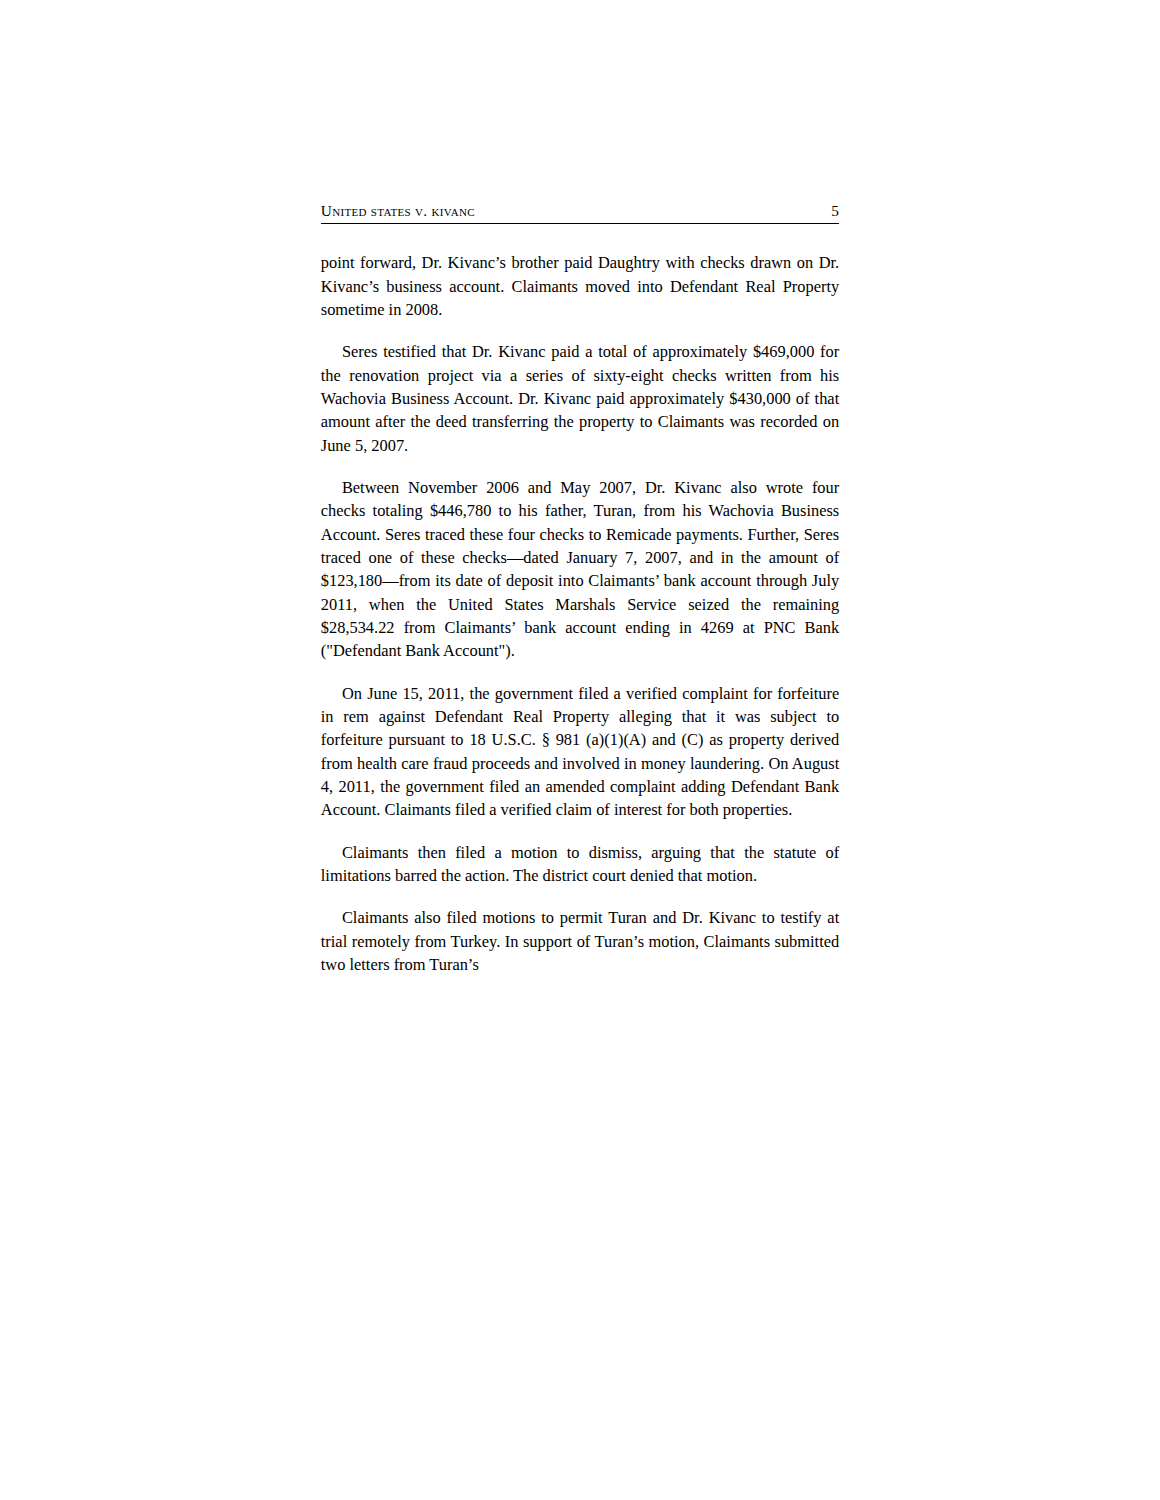UNITED STATES v. KIVANC 5
point forward, Dr. Kivanc’s brother paid Daughtry with checks drawn on Dr. Kivanc’s business account. Claimants moved into Defendant Real Property sometime in 2008.
Seres testified that Dr. Kivanc paid a total of approximately $469,000 for the renovation project via a series of sixty-eight checks written from his Wachovia Business Account. Dr. Kivanc paid approximately $430,000 of that amount after the deed transferring the property to Claimants was recorded on June 5, 2007.
Between November 2006 and May 2007, Dr. Kivanc also wrote four checks totaling $446,780 to his father, Turan, from his Wachovia Business Account. Seres traced these four checks to Remicade payments. Further, Seres traced one of these checks—dated January 7, 2007, and in the amount of $123,180—from its date of deposit into Claimants’ bank account through July 2011, when the United States Marshals Service seized the remaining $28,534.22 from Claimants’ bank account ending in 4269 at PNC Bank ("Defendant Bank Account").
On June 15, 2011, the government filed a verified complaint for forfeiture in rem against Defendant Real Property alleging that it was subject to forfeiture pursuant to 18 U.S.C. § 981 (a)(1)(A) and (C) as property derived from health care fraud proceeds and involved in money laundering. On August 4, 2011, the government filed an amended complaint adding Defendant Bank Account. Claimants filed a verified claim of interest for both properties.
Claimants then filed a motion to dismiss, arguing that the statute of limitations barred the action. The district court denied that motion.
Claimants also filed motions to permit Turan and Dr. Kivanc to testify at trial remotely from Turkey. In support of Turan’s motion, Claimants submitted two letters from Turan’s